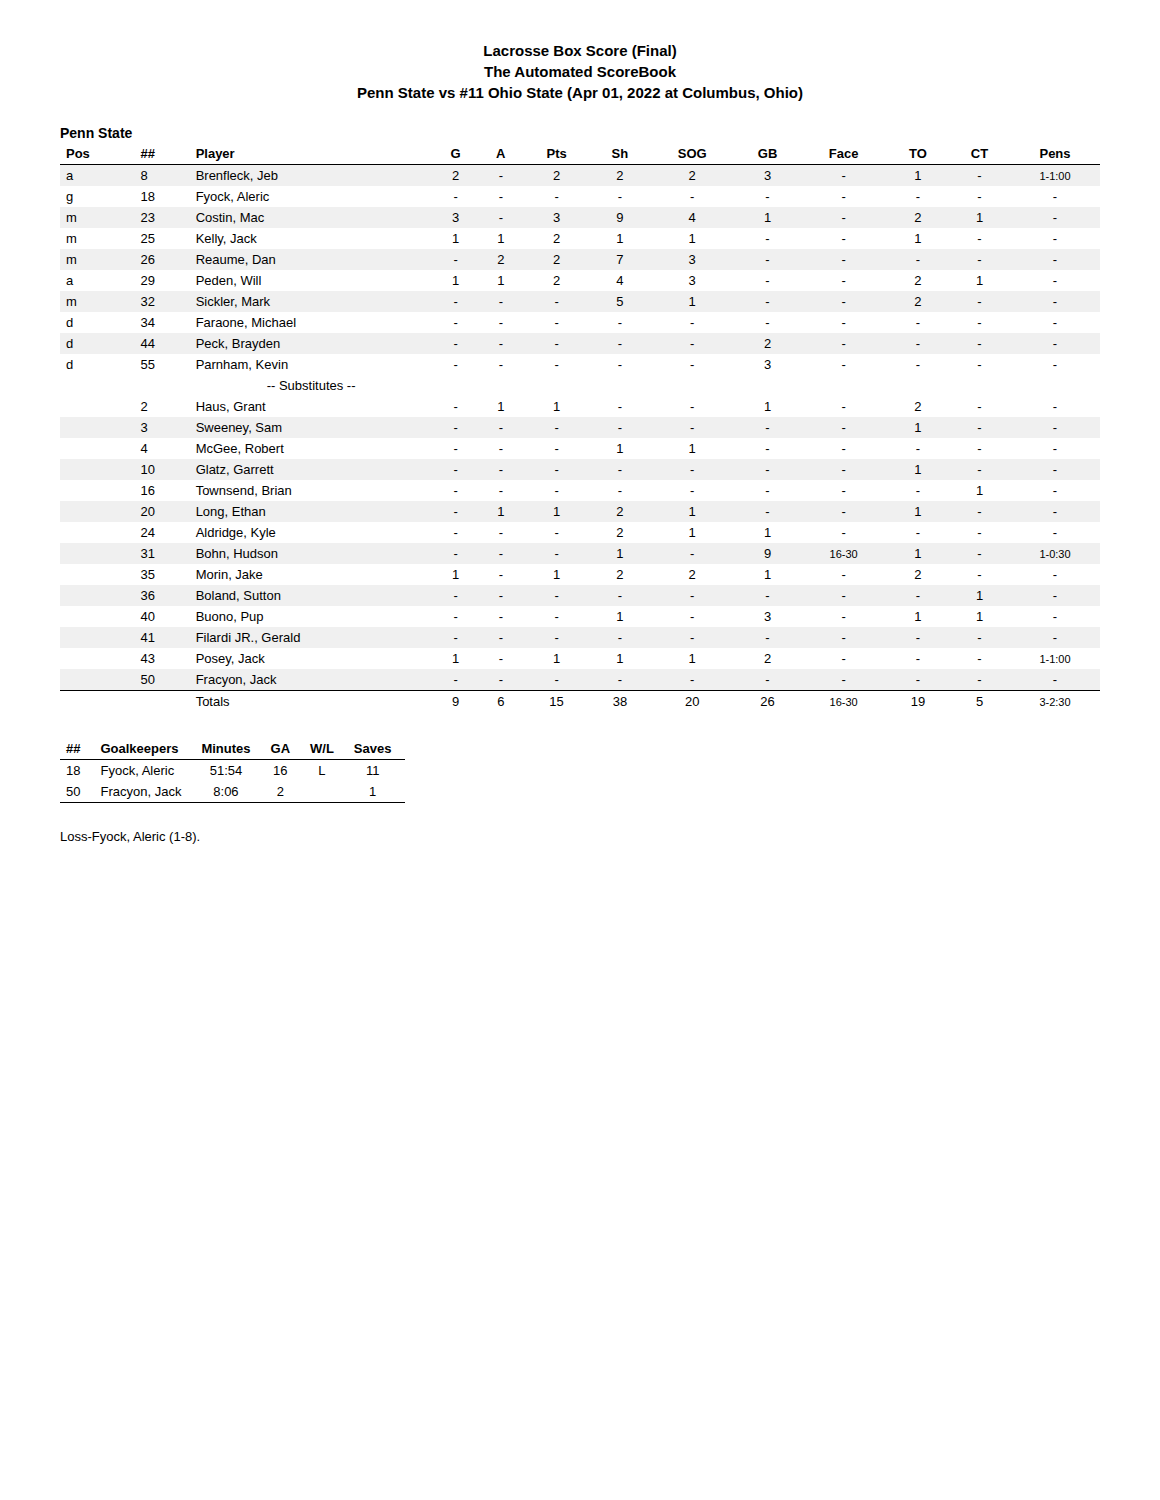Lacrosse Box Score (Final)
The Automated ScoreBook
Penn State vs #11 Ohio State (Apr 01, 2022 at Columbus, Ohio)
Penn State
| Pos | ## | Player | G | A | Pts | Sh | SOG | GB | Face | TO | CT | Pens |
| --- | --- | --- | --- | --- | --- | --- | --- | --- | --- | --- | --- | --- |
| a | 8 | Brenfleck, Jeb | 2 | - | 2 | 2 | 2 | 3 | - | 1 | - | 1-1:00 |
| g | 18 | Fyock, Aleric | - | - | - | - | - | - | - | - | - | - |
| m | 23 | Costin, Mac | 3 | - | 3 | 9 | 4 | 1 | - | 2 | 1 | - |
| m | 25 | Kelly, Jack | 1 | 1 | 2 | 1 | 1 | - | - | 1 | - | - |
| m | 26 | Reaume, Dan | - | 2 | 2 | 7 | 3 | - | - | - | - | - |
| a | 29 | Peden, Will | 1 | 1 | 2 | 4 | 3 | - | - | 2 | 1 | - |
| m | 32 | Sickler, Mark | - | - | - | 5 | 1 | - | - | 2 | - | - |
| d | 34 | Faraone, Michael | - | - | - | - | - | - | - | - | - | - |
| d | 44 | Peck, Brayden | - | - | - | - | - | 2 | - | - | - | - |
| d | 55 | Parnham, Kevin | - | - | - | - | - | 3 | - | - | - | - |
| | | -- Substitutes -- | | | | | | | | | | |
| | 2 | Haus, Grant | - | 1 | 1 | - | - | 1 | - | 2 | - | - |
| | 3 | Sweeney, Sam | - | - | - | - | - | - | - | 1 | - | - |
| | 4 | McGee, Robert | - | - | - | 1 | 1 | - | - | - | - | - |
| | 10 | Glatz, Garrett | - | - | - | - | - | - | - | 1 | - | - |
| | 16 | Townsend, Brian | - | - | - | - | - | - | - | - | 1 | - |
| | 20 | Long, Ethan | - | 1 | 1 | 2 | 1 | - | - | 1 | - | - |
| | 24 | Aldridge, Kyle | - | - | - | 2 | 1 | 1 | - | - | - | - |
| | 31 | Bohn, Hudson | - | - | - | 1 | - | 9 | 16-30 | 1 | - | 1-0:30 |
| | 35 | Morin, Jake | 1 | - | 1 | 2 | 2 | 1 | - | 2 | - | - |
| | 36 | Boland, Sutton | - | - | - | - | - | - | - | - | 1 | - |
| | 40 | Buono, Pup | - | - | - | 1 | - | 3 | - | 1 | 1 | - |
| | 41 | Filardi JR., Gerald | - | - | - | - | - | - | - | - | - | - |
| | 43 | Posey, Jack | 1 | - | 1 | 1 | 1 | 2 | - | - | - | 1-1:00 |
| | 50 | Fracyon, Jack | - | - | - | - | - | - | - | - | - | - |
| | | Totals | 9 | 6 | 15 | 38 | 20 | 26 | 16-30 | 19 | 5 | 3-2:30 |
| ## | Goalkeepers | Minutes | GA | W/L | Saves |
| --- | --- | --- | --- | --- | --- |
| 18 | Fyock, Aleric | 51:54 | 16 | L | 11 |
| 50 | Fracyon, Jack | 8:06 | 2 | | 1 |
Loss-Fyock, Aleric (1-8).